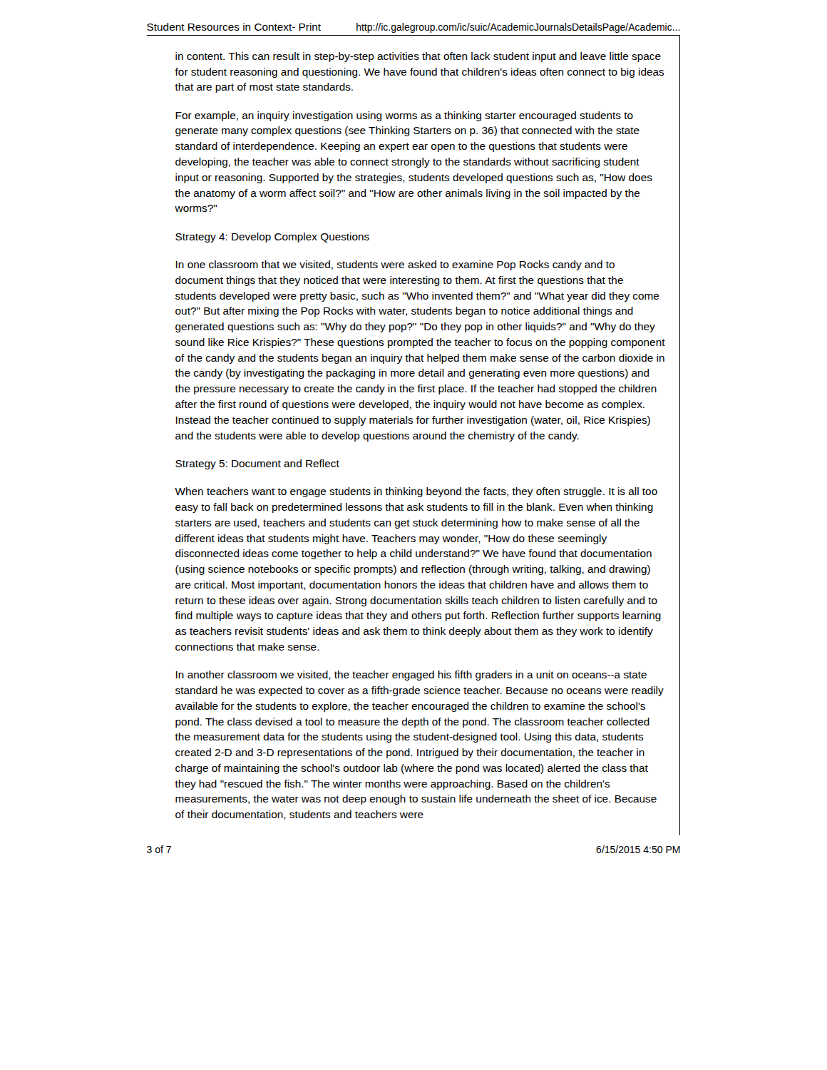Student Resources in Context- Print
http://ic.galegroup.com/ic/suic/AcademicJournalsDetailsPage/Academic...
in content. This can result in step-by-step activities that often lack student input and leave little space for student reasoning and questioning. We have found that children's ideas often connect to big ideas that are part of most state standards.
For example, an inquiry investigation using worms as a thinking starter encouraged students to generate many complex questions (see Thinking Starters on p. 36) that connected with the state standard of interdependence. Keeping an expert ear open to the questions that students were developing, the teacher was able to connect strongly to the standards without sacrificing student input or reasoning. Supported by the strategies, students developed questions such as, "How does the anatomy of a worm affect soil?" and "How are other animals living in the soil impacted by the worms?"
Strategy 4: Develop Complex Questions
In one classroom that we visited, students were asked to examine Pop Rocks candy and to document things that they noticed that were interesting to them. At first the questions that the students developed were pretty basic, such as "Who invented them?" and "What year did they come out?" But after mixing the Pop Rocks with water, students began to notice additional things and generated questions such as: "Why do they pop?" "Do they pop in other liquids?" and "Why do they sound like Rice Krispies?" These questions prompted the teacher to focus on the popping component of the candy and the students began an inquiry that helped them make sense of the carbon dioxide in the candy (by investigating the packaging in more detail and generating even more questions) and the pressure necessary to create the candy in the first place. If the teacher had stopped the children after the first round of questions were developed, the inquiry would not have become as complex. Instead the teacher continued to supply materials for further investigation (water, oil, Rice Krispies) and the students were able to develop questions around the chemistry of the candy.
Strategy 5: Document and Reflect
When teachers want to engage students in thinking beyond the facts, they often struggle. It is all too easy to fall back on predetermined lessons that ask students to fill in the blank. Even when thinking starters are used, teachers and students can get stuck determining how to make sense of all the different ideas that students might have. Teachers may wonder, "How do these seemingly disconnected ideas come together to help a child understand?" We have found that documentation (using science notebooks or specific prompts) and reflection (through writing, talking, and drawing) are critical. Most important, documentation honors the ideas that children have and allows them to return to these ideas over again. Strong documentation skills teach children to listen carefully and to find multiple ways to capture ideas that they and others put forth. Reflection further supports learning as teachers revisit students' ideas and ask them to think deeply about them as they work to identify connections that make sense.
In another classroom we visited, the teacher engaged his fifth graders in a unit on oceans--a state standard he was expected to cover as a fifth-grade science teacher. Because no oceans were readily available for the students to explore, the teacher encouraged the children to examine the school's pond. The class devised a tool to measure the depth of the pond. The classroom teacher collected the measurement data for the students using the student-designed tool. Using this data, students created 2-D and 3-D representations of the pond. Intrigued by their documentation, the teacher in charge of maintaining the school's outdoor lab (where the pond was located) alerted the class that they had "rescued the fish." The winter months were approaching. Based on the children's measurements, the water was not deep enough to sustain life underneath the sheet of ice. Because of their documentation, students and teachers were
3 of 7
6/15/2015 4:50 PM